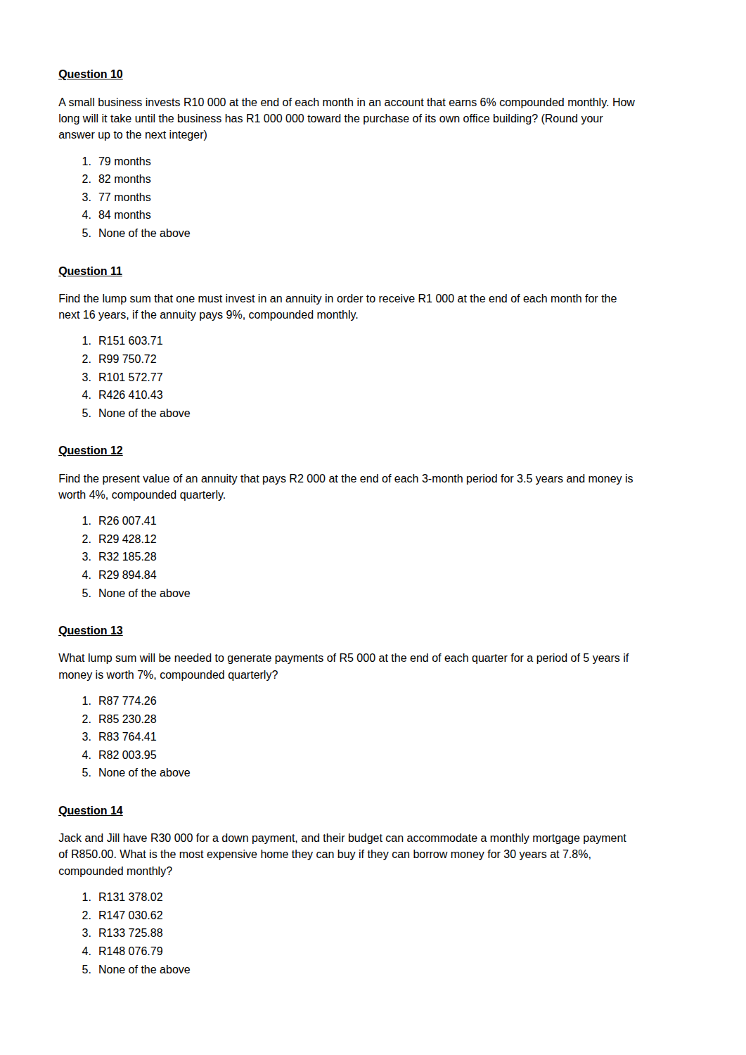Question 10
A small business invests R10 000 at the end of each month in an account that earns 6% compounded monthly. How long will it take until the business has R1 000 000 toward the purchase of its own office building? (Round your answer up to the next integer)
79 months
82 months
77 months
84 months
None of the above
Question 11
Find the lump sum that one must invest in an annuity in order to receive R1 000 at the end of each month for the next 16 years, if the annuity pays 9%, compounded monthly.
R151 603.71
R99 750.72
R101 572.77
R426 410.43
None of the above
Question 12
Find the present value of an annuity that pays R2 000 at the end of each 3-month period for 3.5 years and money is worth 4%, compounded quarterly.
R26 007.41
R29 428.12
R32 185.28
R29 894.84
None of the above
Question 13
What lump sum will be needed to generate payments of R5 000 at the end of each quarter for a period of 5 years if money is worth 7%, compounded quarterly?
R87 774.26
R85 230.28
R83 764.41
R82 003.95
None of the above
Question 14
Jack and Jill have R30 000 for a down payment, and their budget can accommodate a monthly mortgage payment of R850.00. What is the most expensive home they can buy if they can borrow money for 30 years at 7.8%, compounded monthly?
R131 378.02
R147 030.62
R133 725.88
R148 076.79
None of the above